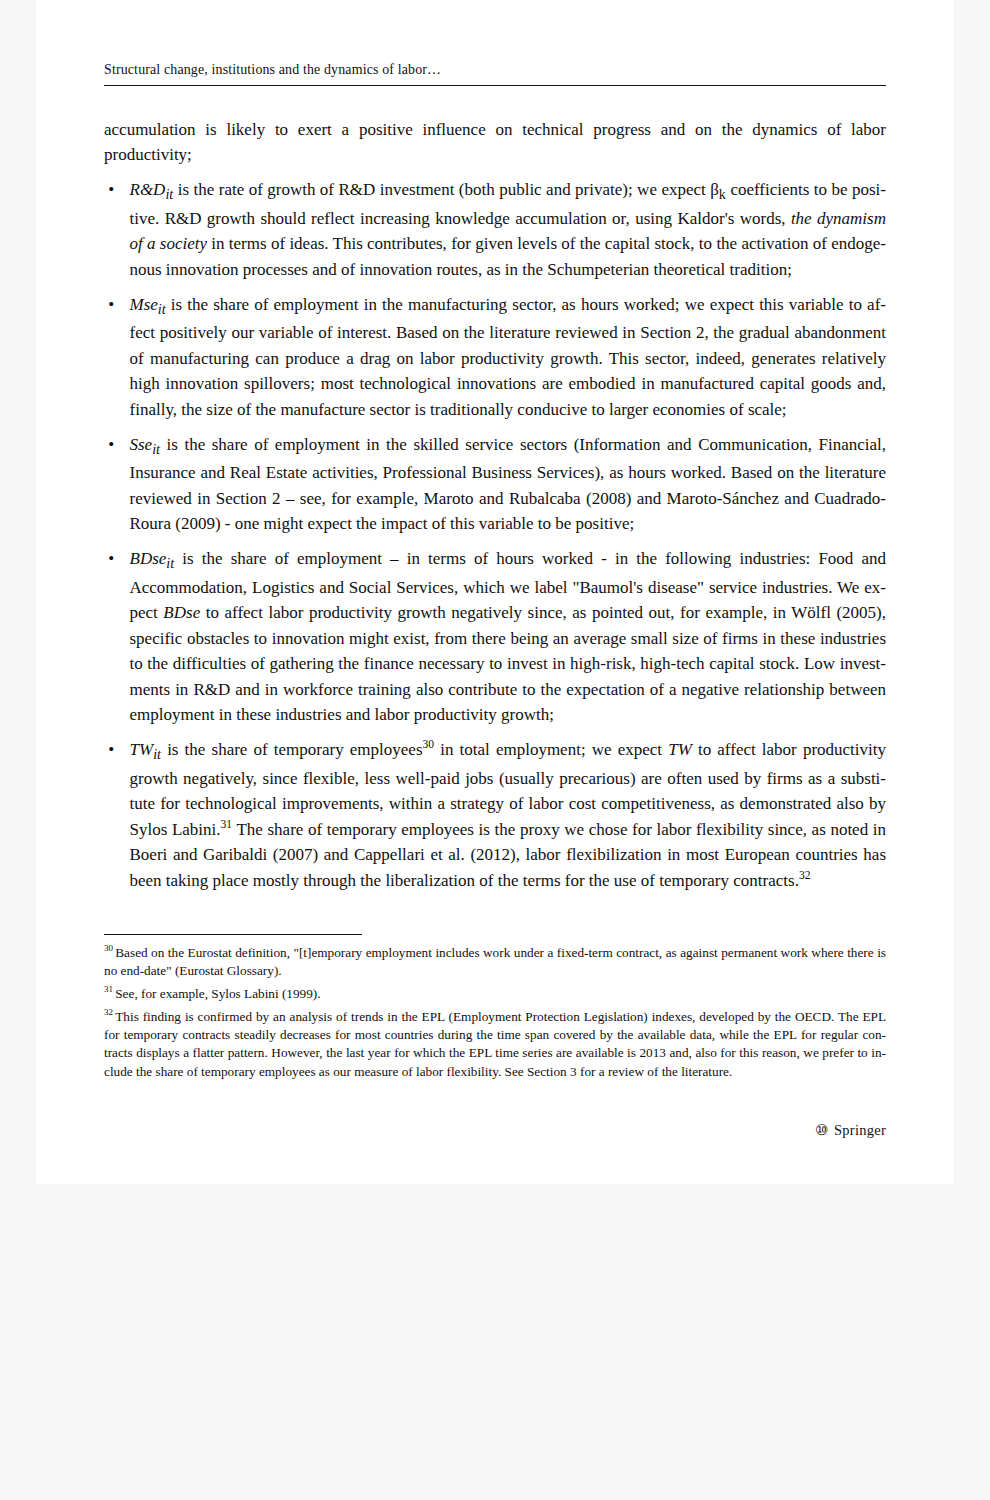Structural change, institutions and the dynamics of labor…
accumulation is likely to exert a positive influence on technical progress and on the dynamics of labor productivity;
R&Dit is the rate of growth of R&D investment (both public and private); we expect βk coefficients to be positive. R&D growth should reflect increasing knowledge accumulation or, using Kaldor's words, the dynamism of a society in terms of ideas. This contributes, for given levels of the capital stock, to the activation of endogenous innovation processes and of innovation routes, as in the Schumpeterian theoretical tradition;
Mseit is the share of employment in the manufacturing sector, as hours worked; we expect this variable to affect positively our variable of interest. Based on the literature reviewed in Section 2, the gradual abandonment of manufacturing can produce a drag on labor productivity growth. This sector, indeed, generates relatively high innovation spillovers; most technological innovations are embodied in manufactured capital goods and, finally, the size of the manufacture sector is traditionally conducive to larger economies of scale;
Sseit is the share of employment in the skilled service sectors (Information and Communication, Financial, Insurance and Real Estate activities, Professional Business Services), as hours worked. Based on the literature reviewed in Section 2 – see, for example, Maroto and Rubalcaba (2008) and Maroto-Sánchez and Cuadrado-Roura (2009) - one might expect the impact of this variable to be positive;
BDseit is the share of employment – in terms of hours worked - in the following industries: Food and Accommodation, Logistics and Social Services, which we label "Baumol's disease" service industries. We expect BDse to affect labor productivity growth negatively since, as pointed out, for example, in Wölfl (2005), specific obstacles to innovation might exist, from there being an average small size of firms in these industries to the difficulties of gathering the finance necessary to invest in high-risk, high-tech capital stock. Low investments in R&D and in workforce training also contribute to the expectation of a negative relationship between employment in these industries and labor productivity growth;
TWit is the share of temporary employees30 in total employment; we expect TW to affect labor productivity growth negatively, since flexible, less well-paid jobs (usually precarious) are often used by firms as a substitute for technological improvements, within a strategy of labor cost competitiveness, as demonstrated also by Sylos Labini.31 The share of temporary employees is the proxy we chose for labor flexibility since, as noted in Boeri and Garibaldi (2007) and Cappellari et al. (2012), labor flexibilization in most European countries has been taking place mostly through the liberalization of the terms for the use of temporary contracts.32
30Based on the Eurostat definition, "[t]emporary employment includes work under a fixed-term contract, as against permanent work where there is no end-date" (Eurostat Glossary).
31See, for example, Sylos Labini (1999).
32This finding is confirmed by an analysis of trends in the EPL (Employment Protection Legislation) indexes, developed by the OECD. The EPL for temporary contracts steadily decreases for most countries during the time span covered by the available data, while the EPL for regular contracts displays a flatter pattern. However, the last year for which the EPL time series are available is 2013 and, also for this reason, we prefer to include the share of temporary employees as our measure of labor flexibility. See Section 3 for a review of the literature.
Springer